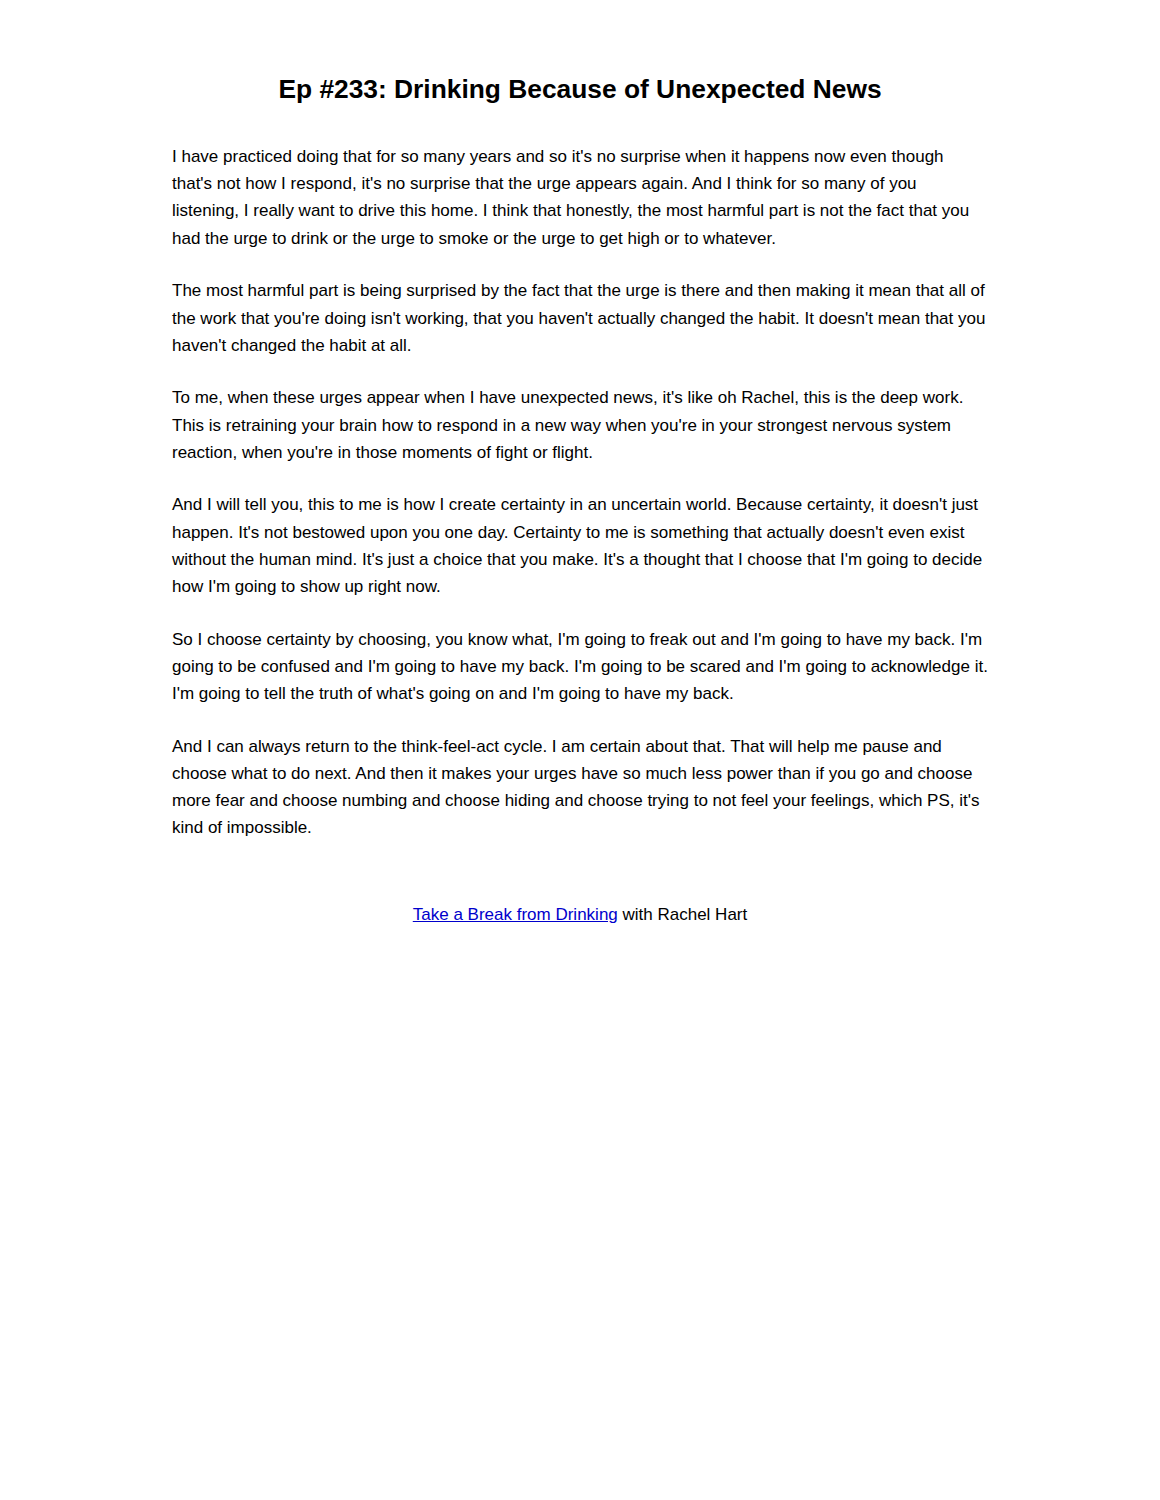Ep #233: Drinking Because of Unexpected News
I have practiced doing that for so many years and so it's no surprise when it happens now even though that's not how I respond, it's no surprise that the urge appears again. And I think for so many of you listening, I really want to drive this home. I think that honestly, the most harmful part is not the fact that you had the urge to drink or the urge to smoke or the urge to get high or to whatever.
The most harmful part is being surprised by the fact that the urge is there and then making it mean that all of the work that you're doing isn't working, that you haven't actually changed the habit. It doesn't mean that you haven't changed the habit at all.
To me, when these urges appear when I have unexpected news, it's like oh Rachel, this is the deep work. This is retraining your brain how to respond in a new way when you're in your strongest nervous system reaction, when you're in those moments of fight or flight.
And I will tell you, this to me is how I create certainty in an uncertain world. Because certainty, it doesn't just happen. It's not bestowed upon you one day. Certainty to me is something that actually doesn't even exist without the human mind. It's just a choice that you make. It's a thought that I choose that I'm going to decide how I'm going to show up right now.
So I choose certainty by choosing, you know what, I'm going to freak out and I'm going to have my back. I'm going to be confused and I'm going to have my back. I'm going to be scared and I'm going to acknowledge it. I'm going to tell the truth of what's going on and I'm going to have my back.
And I can always return to the think-feel-act cycle. I am certain about that. That will help me pause and choose what to do next. And then it makes your urges have so much less power than if you go and choose more fear and choose numbing and choose hiding and choose trying to not feel your feelings, which PS, it's kind of impossible.
Take a Break from Drinking with Rachel Hart